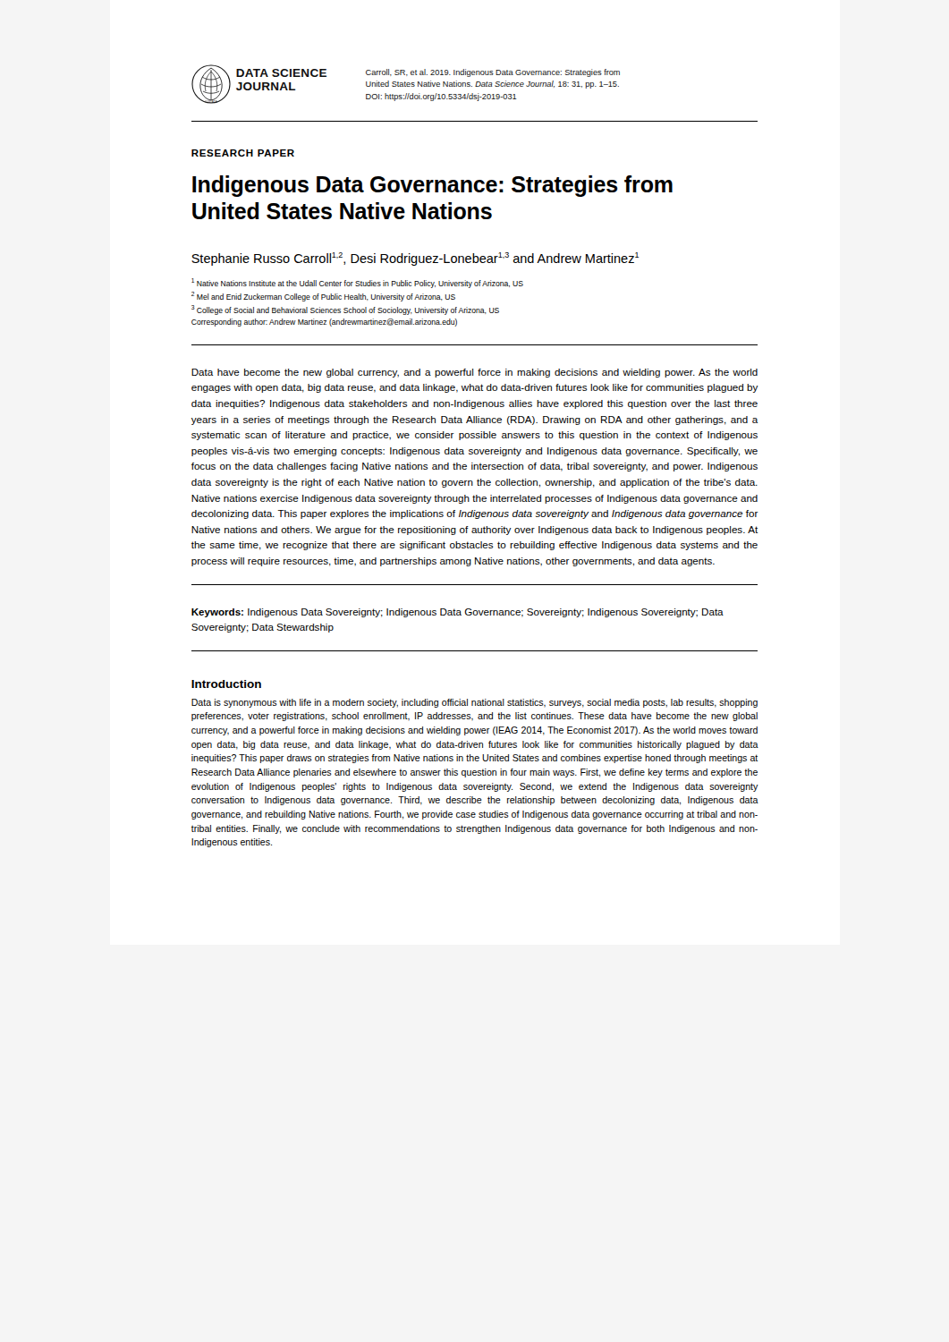CODATA
DATA SCIENCE JOURNAL
Carroll, SR, et al. 2019. Indigenous Data Governance: Strategies from
United States Native Nations. Data Science Journal, 18: 31, pp. 1–15.
DOI: https://doi.org/10.5334/dsj-2019-031
RESEARCH PAPER
Indigenous Data Governance: Strategies from
United States Native Nations
Stephanie Russo Carroll1,2, Desi Rodriguez-Lonebear1,3 and Andrew Martinez1
1 Native Nations Institute at the Udall Center for Studies in Public Policy, University of Arizona, US
2 Mel and Enid Zuckerman College of Public Health, University of Arizona, US
3 College of Social and Behavioral Sciences School of Sociology, University of Arizona, US
Corresponding author: Andrew Martinez (andrewmartinez@email.arizona.edu)
Data have become the new global currency, and a powerful force in making decisions and wielding power. As the world engages with open data, big data reuse, and data linkage, what do data-driven futures look like for communities plagued by data inequities? Indigenous data stakeholders and non-Indigenous allies have explored this question over the last three years in a series of meetings through the Research Data Alliance (RDA). Drawing on RDA and other gatherings, and a systematic scan of literature and practice, we consider possible answers to this question in the context of Indigenous peoples vis-á-vis two emerging concepts: Indigenous data sovereignty and Indigenous data governance. Specifically, we focus on the data challenges facing Native nations and the intersection of data, tribal sovereignty, and power. Indigenous data sovereignty is the right of each Native nation to govern the collection, ownership, and application of the tribe's data. Native nations exercise Indigenous data sovereignty through the interrelated processes of Indigenous data governance and decolonizing data. This paper explores the implications of Indigenous data sovereignty and Indigenous data governance for Native nations and others. We argue for the repositioning of authority over Indigenous data back to Indigenous peoples. At the same time, we recognize that there are significant obstacles to rebuilding effective Indigenous data systems and the process will require resources, time, and partnerships among Native nations, other governments, and data agents.
Keywords: Indigenous Data Sovereignty; Indigenous Data Governance; Sovereignty; Indigenous Sovereignty; Data Sovereignty; Data Stewardship
Introduction
Data is synonymous with life in a modern society, including official national statistics, surveys, social media posts, lab results, shopping preferences, voter registrations, school enrollment, IP addresses, and the list continues. These data have become the new global currency, and a powerful force in making decisions and wielding power (IEAG 2014, The Economist 2017). As the world moves toward open data, big data reuse, and data linkage, what do data-driven futures look like for communities historically plagued by data inequities? This paper draws on strategies from Native nations in the United States and combines expertise honed through meetings at Research Data Alliance plenaries and elsewhere to answer this question in four main ways. First, we define key terms and explore the evolution of Indigenous peoples' rights to Indigenous data sovereignty. Second, we extend the Indigenous data sovereignty conversation to Indigenous data governance. Third, we describe the relationship between decolonizing data, Indigenous data governance, and rebuilding Native nations. Fourth, we provide case studies of Indigenous data governance occurring at tribal and non-tribal entities. Finally, we conclude with recommendations to strengthen Indigenous data governance for both Indigenous and non-Indigenous entities.